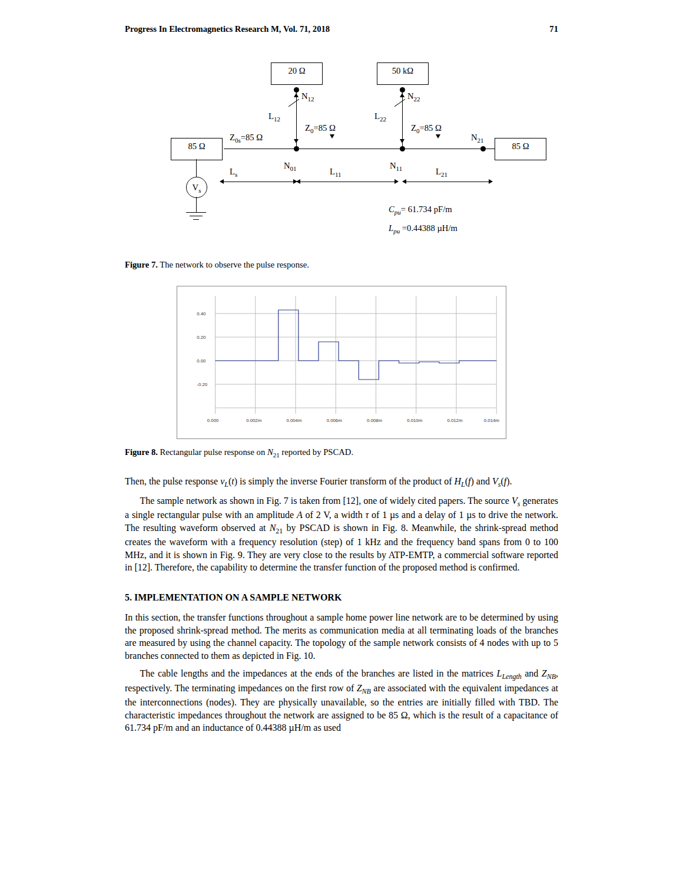Progress In Electromagnetics Research M, Vol. 71, 2018 71
20 Ω
50 kΩ
N12
N22
L12
L22
Z0=85 Ω
Z0=85 Ω
N01
N11
N21
85 Ω
85 Ω
Z0s=85 Ω
Vs
Ls
L11
L21
Cpu= 61.734 pF/m
Lpu =0.44388 µH/m
Figure 7. The network to observe the pulse response.
0.40 0.20 0.00 -0.20 0.000 0.002m 0.004m 0.006m 0.008m 0.010m 0.012m 0.014m
Figure 8. Rectangular pulse response on N21 reported by PSCAD.
Then, the pulse response vL(t) is simply the inverse Fourier transform of the product of HL(f) and Vs(f).
The sample network as shown in Fig. 7 is taken from [12], one of widely cited papers. The source Vs generates a single rectangular pulse with an amplitude A of 2 V, a width τ of 1 µs and a delay of 1 µs to drive the network. The resulting waveform observed at N21 by PSCAD is shown in Fig. 8. Meanwhile, the shrink-spread method creates the waveform with a frequency resolution (step) of 1 kHz and the frequency band spans from 0 to 100 MHz, and it is shown in Fig. 9. They are very close to the results by ATP-EMTP, a commercial software reported in [12]. Therefore, the capability to determine the transfer function of the proposed method is confirmed.
5. IMPLEMENTATION ON A SAMPLE NETWORK
In this section, the transfer functions throughout a sample home power line network are to be determined by using the proposed shrink-spread method. The merits as communication media at all terminating loads of the branches are measured by using the channel capacity. The topology of the sample network consists of 4 nodes with up to 5 branches connected to them as depicted in Fig. 10.
The cable lengths and the impedances at the ends of the branches are listed in the matrices LLength and ZNB, respectively. The terminating impedances on the first row of ZNB are associated with the equivalent impedances at the interconnections (nodes). They are physically unavailable, so the entries are initially filled with TBD. The characteristic impedances throughout the network are assigned to be 85 Ω, which is the result of a capacitance of 61.734 pF/m and an inductance of 0.44388 µH/m as used